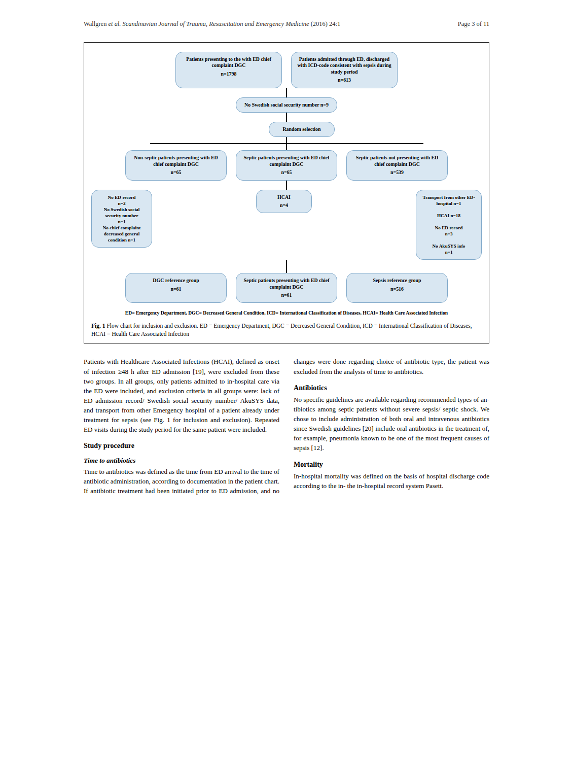Wallgren et al. Scandinavian Journal of Trauma, Resuscitation and Emergency Medicine (2016) 24:1
Page 3 of 11
Patients presenting to the with ED chief complaint DGCn=1798
Patients admitted through ED, discharged with ICD-code consistent with sepsis during study periodn=613
No Swedish social security number n=9
Random selection
Non-septic patients presenting with ED chief complaint DGCn=65
Septic patients presenting with ED chief complaint DGCn=65
Septic patients not presenting with ED chief complaint DGCn=539
No ED record
n=2
No Swedish social security number
n=1
No chief complaint decreased general condition n=1
HCAIn=4
Transport from other ED-hospital n=1
HCAI n=18
No ED record
n=3
No AkuSYS info
n=1
DGC reference groupn=61
Septic patients presenting with ED chief complaint DGCn=61
Sepsis reference groupn=516
ED= Emergency Department, DGC= Decreased General Condition, ICD= International Classification of Diseases, HCAI= Health Care Associated Infection
Fig. 1 Flow chart for inclusion and exclusion. ED = Emergency Department, DGC = Decreased General Condition, ICD = International Classification of Diseases, HCAI = Health Care Associated Infection
Patients with Healthcare-Associated Infections (HCAI), defined as onset of infection ≥48 h after ED admission [19], were excluded from these two groups. In all groups, only patients admitted to in-hospital care via the ED were included, and exclusion criteria in all groups were: lack of ED admission record/ Swedish social security number/ AkuSYS data, and transport from other Emergency hospital of a patient already under treatment for sepsis (see Fig. 1 for inclusion and exclusion). Repeated ED visits during the study period for the same patient were included.
Study procedure
Time to antibiotics
Time to antibiotics was defined as the time from ED arrival to the time of antibiotic administration, according to documentation in the patient chart. If antibiotic treatment had been initiated prior to ED admission, and no changes were done regarding choice of antibiotic type, the patient was excluded from the analysis of time to antibiotics.
Antibiotics
No specific guidelines are available regarding recommended types of antibiotics among septic patients without severe sepsis/ septic shock. We chose to include administration of both oral and intravenous antibiotics since Swedish guidelines [20] include oral antibiotics in the treatment of, for example, pneumonia known to be one of the most frequent causes of sepsis [12].
Mortality
In-hospital mortality was defined on the basis of hospital discharge code according to the in- the in-hospital record system Pasett.